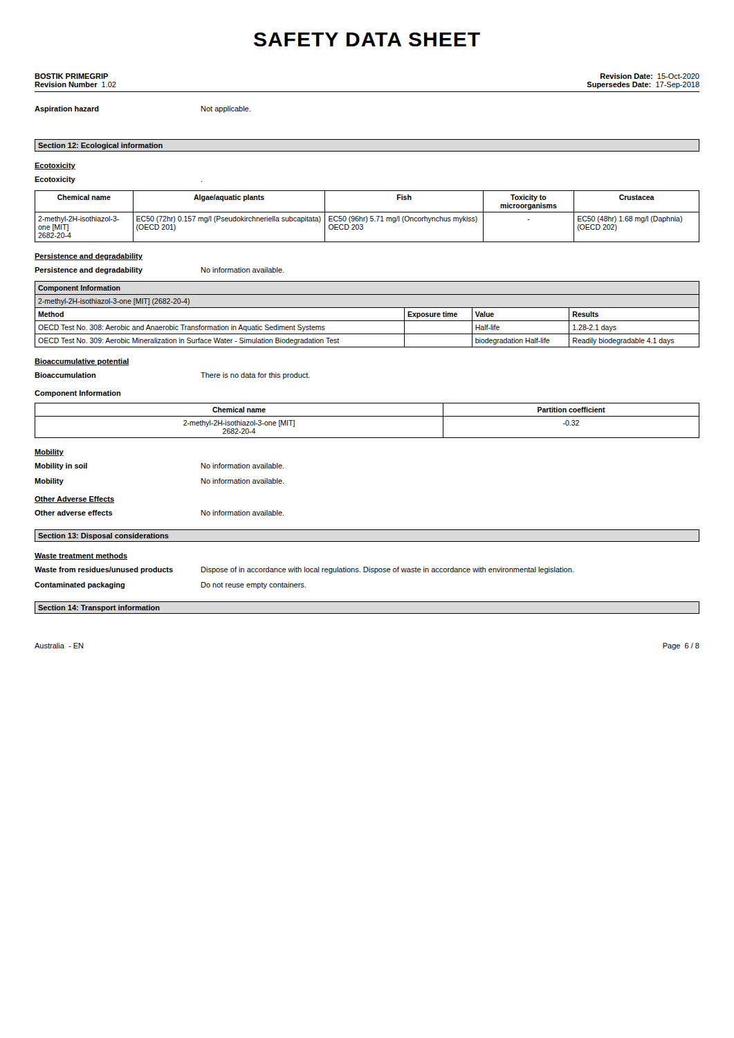SAFETY DATA SHEET
BOSTIK PRIMEGRIP
Revision Number 1.02
Revision Date: 15-Oct-2020
Supersedes Date: 17-Sep-2018
Aspiration hazard
Not applicable.
Section 12: Ecological information
Ecotoxicity
Ecotoxicity
.
| Chemical name | Algae/aquatic plants | Fish | Toxicity to microorganisms | Crustacea |
| --- | --- | --- | --- | --- |
| 2-methyl-2H-isothiazol-3-one [MIT] 2682-20-4 | EC50 (72hr) 0.157 mg/l (Pseudokirchneriella subcapitata) (OECD 201) | EC50 (96hr) 5.71 mg/l (Oncorhynchus mykiss) OECD 203 | - | EC50 (48hr) 1.68 mg/l (Daphnia) (OECD 202) |
Persistence and degradability
Persistence and degradability
No information available.
| Component Information |
| 2-methyl-2H-isothiazol-3-one [MIT] (2682-20-4) |
| Method | Exposure time | Value | Results |
| OECD Test No. 308: Aerobic and Anaerobic Transformation in Aquatic Sediment Systems | | Half-life | 1.28-2.1 days |
| OECD Test No. 309: Aerobic Mineralization in Surface Water - Simulation Biodegradation Test | | biodegradation Half-life | Readily biodegradable 4.1 days |
Bioaccumulative potential
Bioaccumulation
There is no data for this product.
Component Information
| Chemical name | Partition coefficient |
| --- | --- |
| 2-methyl-2H-isothiazol-3-one [MIT] 2682-20-4 | -0.32 |
Mobility
Mobility in soil
No information available.
Mobility
No information available.
Other Adverse Effects
Other adverse effects
No information available.
Section 13: Disposal considerations
Waste treatment methods
Waste from residues/unused products
Dispose of in accordance with local regulations. Dispose of waste in accordance with environmental legislation.
Contaminated packaging
Do not reuse empty containers.
Section 14: Transport information
Australia - EN
Page 6 / 8